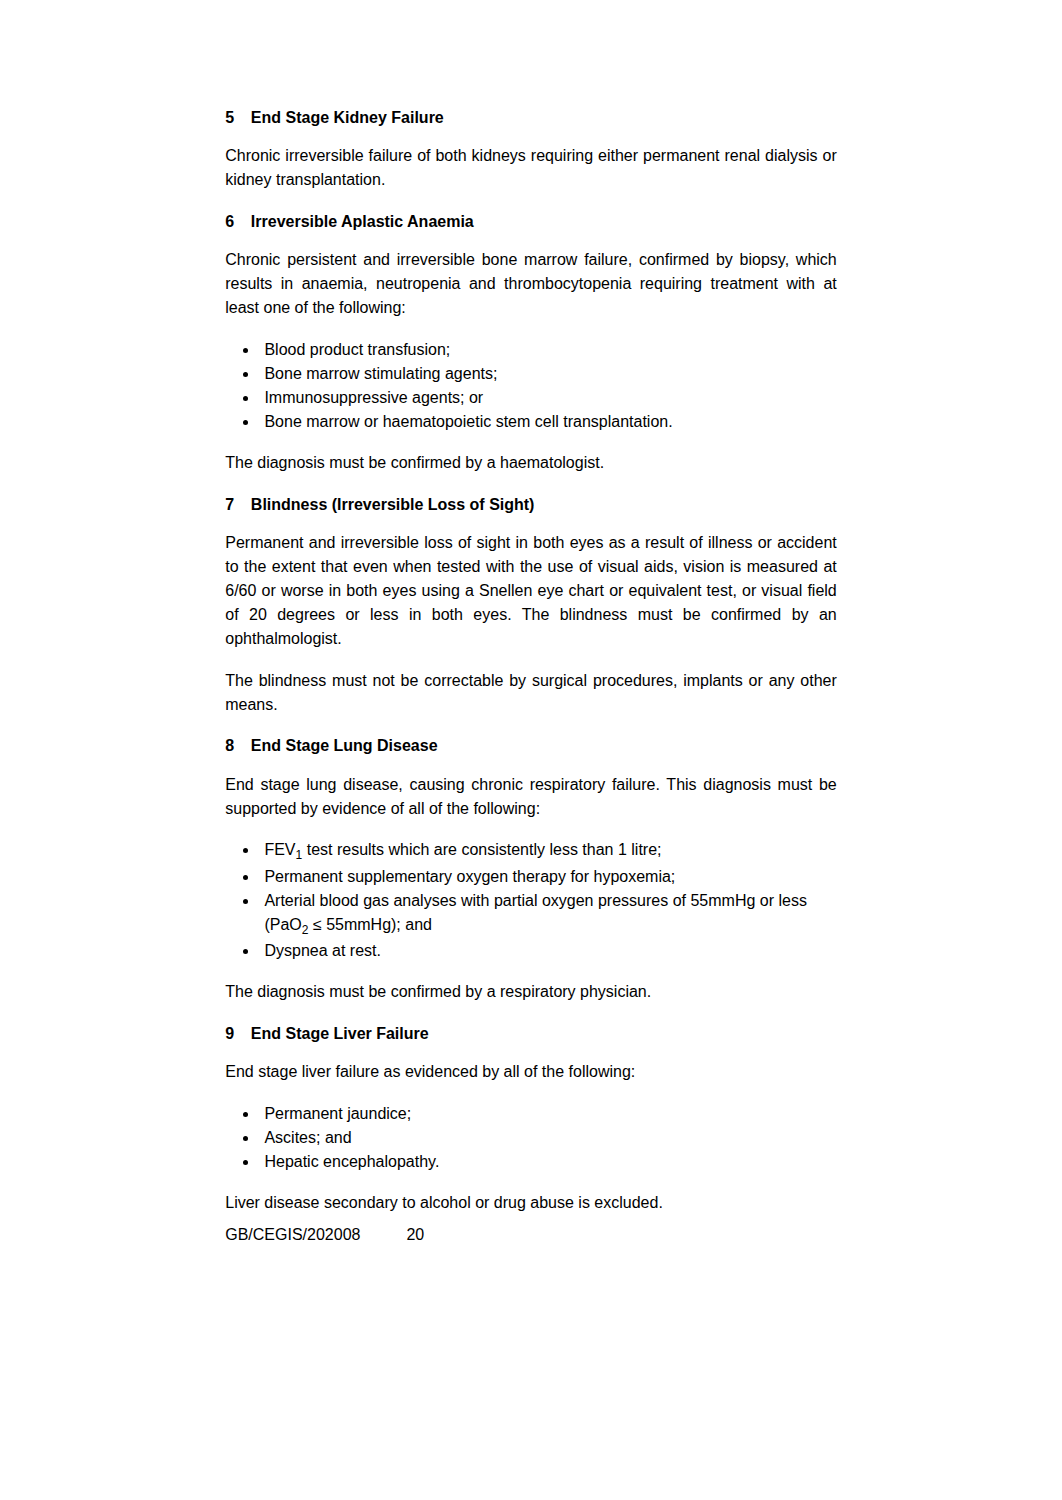5 End Stage Kidney Failure
Chronic irreversible failure of both kidneys requiring either permanent renal dialysis or kidney transplantation.
6 Irreversible Aplastic Anaemia
Chronic persistent and irreversible bone marrow failure, confirmed by biopsy, which results in anaemia, neutropenia and thrombocytopenia requiring treatment with at least one of the following:
Blood product transfusion;
Bone marrow stimulating agents;
Immunosuppressive agents; or
Bone marrow or haematopoietic stem cell transplantation.
The diagnosis must be confirmed by a haematologist.
7 Blindness (Irreversible Loss of Sight)
Permanent and irreversible loss of sight in both eyes as a result of illness or accident to the extent that even when tested with the use of visual aids, vision is measured at 6/60 or worse in both eyes using a Snellen eye chart or equivalent test, or visual field of 20 degrees or less in both eyes. The blindness must be confirmed by an ophthalmologist.
The blindness must not be correctable by surgical procedures, implants or any other means.
8 End Stage Lung Disease
End stage lung disease, causing chronic respiratory failure. This diagnosis must be supported by evidence of all of the following:
FEV1 test results which are consistently less than 1 litre;
Permanent supplementary oxygen therapy for hypoxemia;
Arterial blood gas analyses with partial oxygen pressures of 55mmHg or less (PaO2 ≤ 55mmHg); and
Dyspnea at rest.
The diagnosis must be confirmed by a respiratory physician.
9 End Stage Liver Failure
End stage liver failure as evidenced by all of the following:
Permanent jaundice;
Ascites; and
Hepatic encephalopathy.
Liver disease secondary to alcohol or drug abuse is excluded.
GB/CEGIS/202008 20